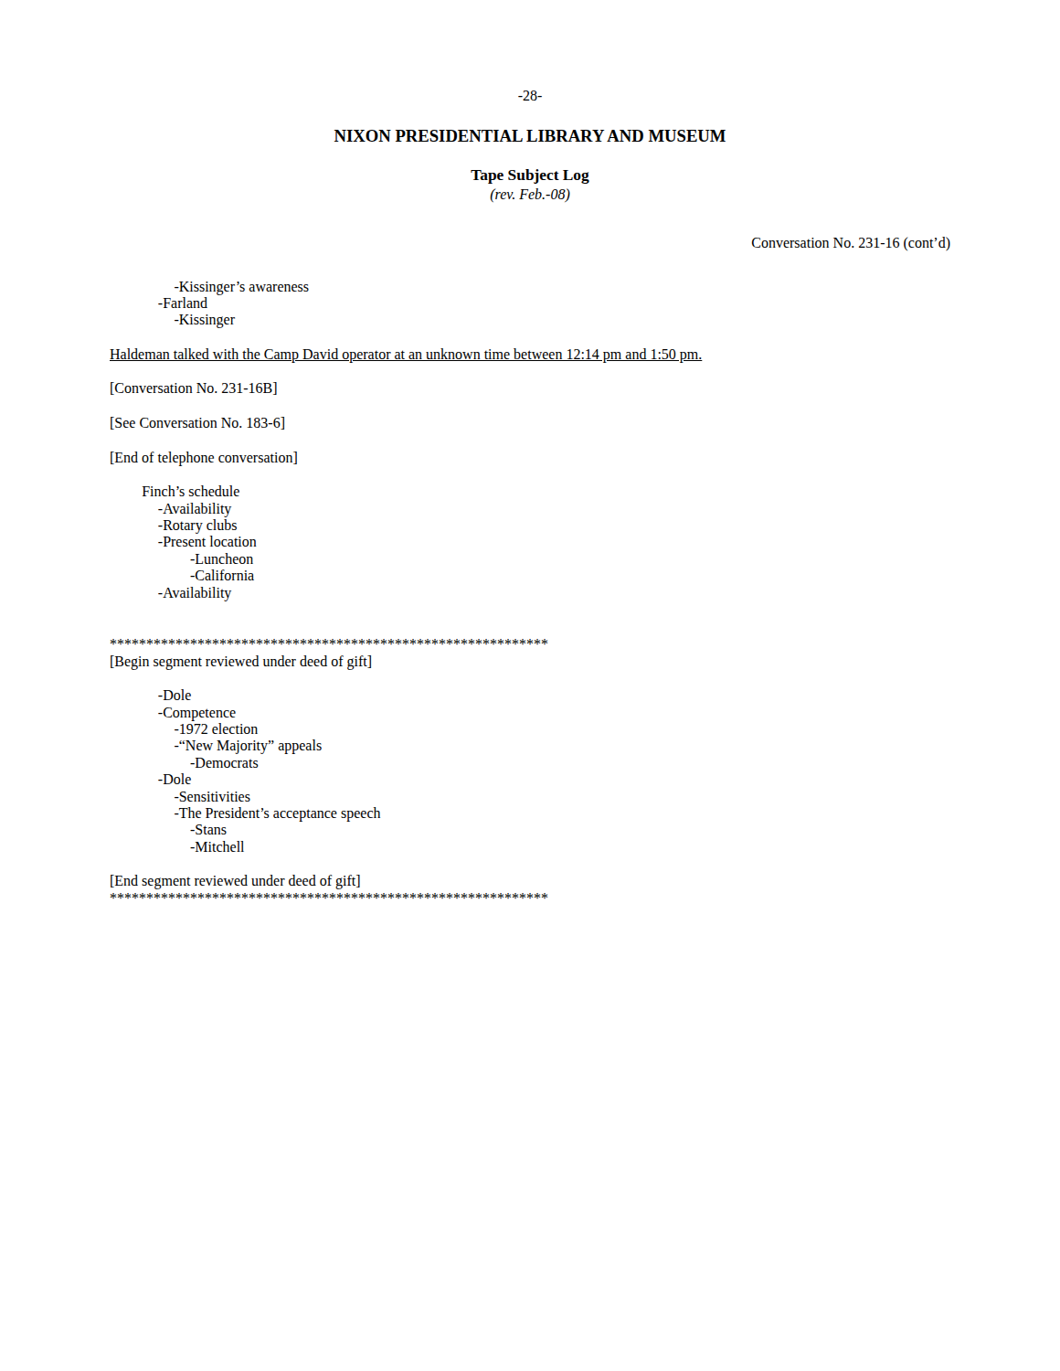-28-
NIXON PRESIDENTIAL LIBRARY AND MUSEUM
Tape Subject Log
(rev. Feb.-08)
Conversation No. 231-16 (cont’d)
-Kissinger’s awareness
-Farland
-Kissinger
Haldeman talked with the Camp David operator at an unknown time between 12:14 pm and 1:50 pm.
[Conversation No. 231-16B]
[See Conversation No. 183-6]
[End of telephone conversation]
Finch’s schedule
-Availability
-Rotary clubs
-Present location
-Luncheon
-California
-Availability
************************************************************
[Begin segment reviewed under deed of gift]
-Dole
-Competence
-1972 election
-“New Majority” appeals
-Democrats
-Dole
-Sensitivities
-The President’s acceptance speech
-Stans
-Mitchell
[End segment reviewed under deed of gift]
************************************************************